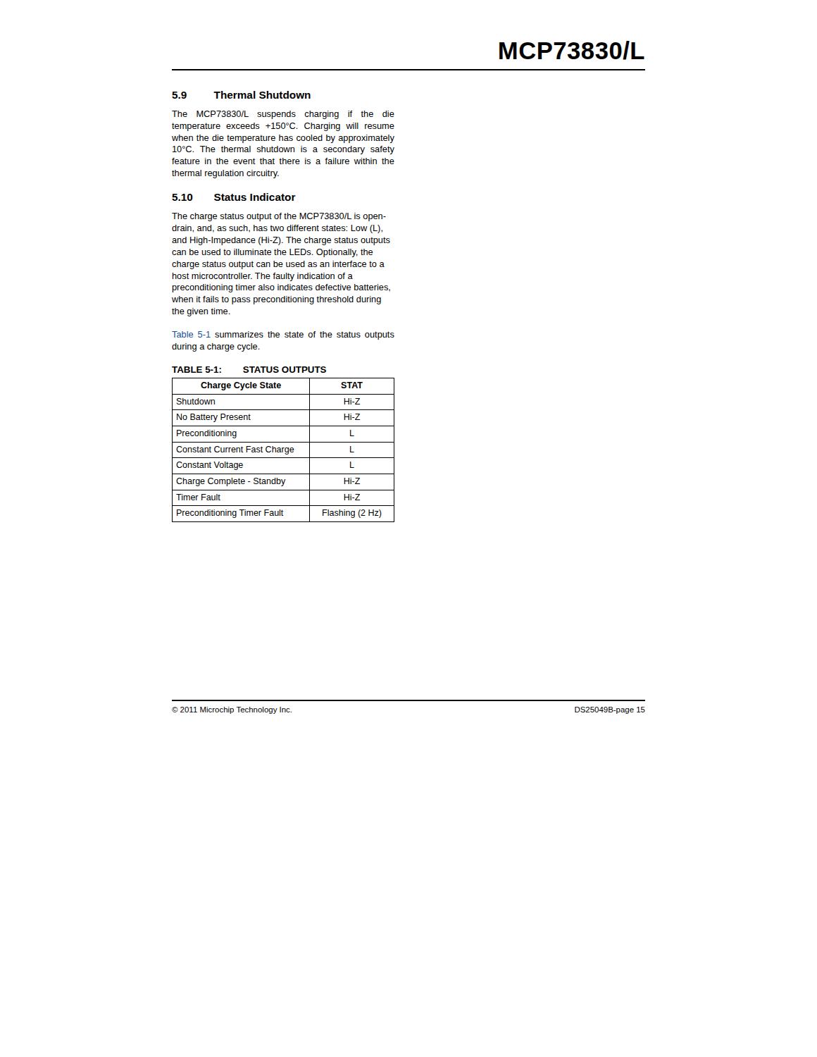MCP73830/L
5.9 Thermal Shutdown
The MCP73830/L suspends charging if the die temperature exceeds +150°C. Charging will resume when the die temperature has cooled by approximately 10°C. The thermal shutdown is a secondary safety feature in the event that there is a failure within the thermal regulation circuitry.
5.10 Status Indicator
The charge status output of the MCP73830/L is open-drain, and, as such, has two different states: Low (L), and High-Impedance (Hi-Z). The charge status outputs can be used to illuminate the LEDs. Optionally, the charge status output can be used as an interface to a host microcontroller. The faulty indication of a preconditioning timer also indicates defective batteries, when it fails to pass preconditioning threshold during the given time.
Table 5-1 summarizes the state of the status outputs during a charge cycle.
TABLE 5-1: STATUS OUTPUTS
| Charge Cycle State | STAT |
| --- | --- |
| Shutdown | Hi-Z |
| No Battery Present | Hi-Z |
| Preconditioning | L |
| Constant Current Fast Charge | L |
| Constant Voltage | L |
| Charge Complete - Standby | Hi-Z |
| Timer Fault | Hi-Z |
| Preconditioning Timer Fault | Flashing (2 Hz) |
© 2011 Microchip Technology Inc.
DS25049B-page 15